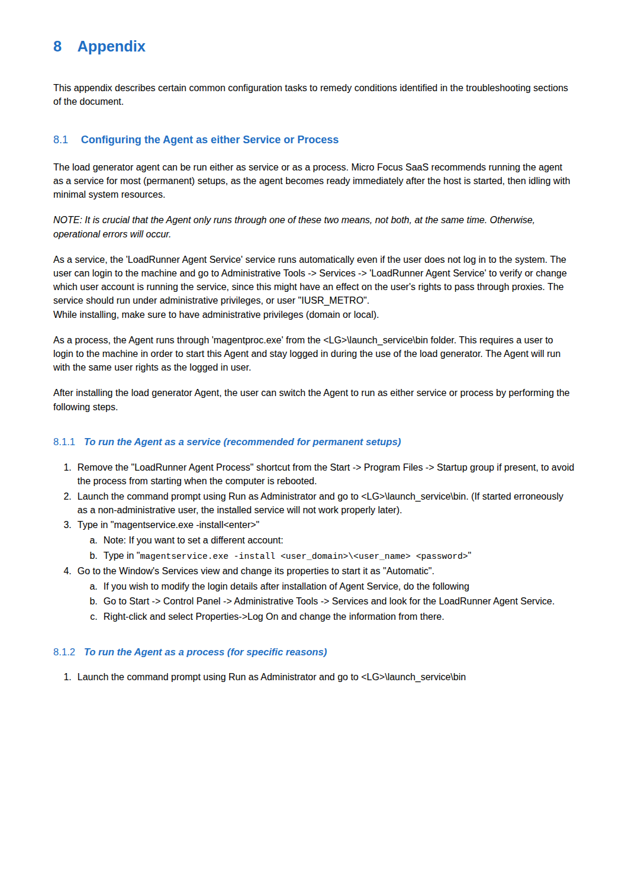8 Appendix
This appendix describes certain common configuration tasks to remedy conditions identified in the troubleshooting sections of the document.
8.1 Configuring the Agent as either Service or Process
The load generator agent can be run either as service or as a process. Micro Focus SaaS recommends running the agent as a service for most (permanent) setups, as the agent becomes ready immediately after the host is started, then idling with minimal system resources.
NOTE: It is crucial that the Agent only runs through one of these two means, not both, at the same time. Otherwise, operational errors will occur.
As a service, the 'LoadRunner Agent Service' service runs automatically even if the user does not log in to the system. The user can login to the machine and go to Administrative Tools -> Services -> 'LoadRunner Agent Service' to verify or change which user account is running the service, since this might have an effect on the user's rights to pass through proxies. The service should run under administrative privileges, or user "IUSR_METRO".
While installing, make sure to have administrative privileges (domain or local).
As a process, the Agent runs through 'magentproc.exe' from the <LG>\launch_service\bin folder. This requires a user to login to the machine in order to start this Agent and stay logged in during the use of the load generator. The Agent will run with the same user rights as the logged in user.
After installing the load generator Agent, the user can switch the Agent to run as either service or process by performing the following steps.
8.1.1 To run the Agent as a service (recommended for permanent setups)
Remove the "LoadRunner Agent Process" shortcut from the Start -> Program Files -> Startup group if present, to avoid the process from starting when the computer is rebooted.
Launch the command prompt using Run as Administrator and go to <LG>\launch_service\bin. (If started erroneously as a non-administrative user, the installed service will not work properly later).
Type in "magentservice.exe -install<enter>"
Note: If you want to set a different account:
Type in "magentservice.exe -install <user_domain>\<user_name> <password>"
Go to the Window's Services view and change its properties to start it as "Automatic".
If you wish to modify the login details after installation of Agent Service, do the following
Go to Start -> Control Panel -> Administrative Tools -> Services and look for the LoadRunner Agent Service.
Right-click and select Properties->Log On and change the information from there.
8.1.2 To run the Agent as a process (for specific reasons)
Launch the command prompt using Run as Administrator and go to <LG>\launch_service\bin